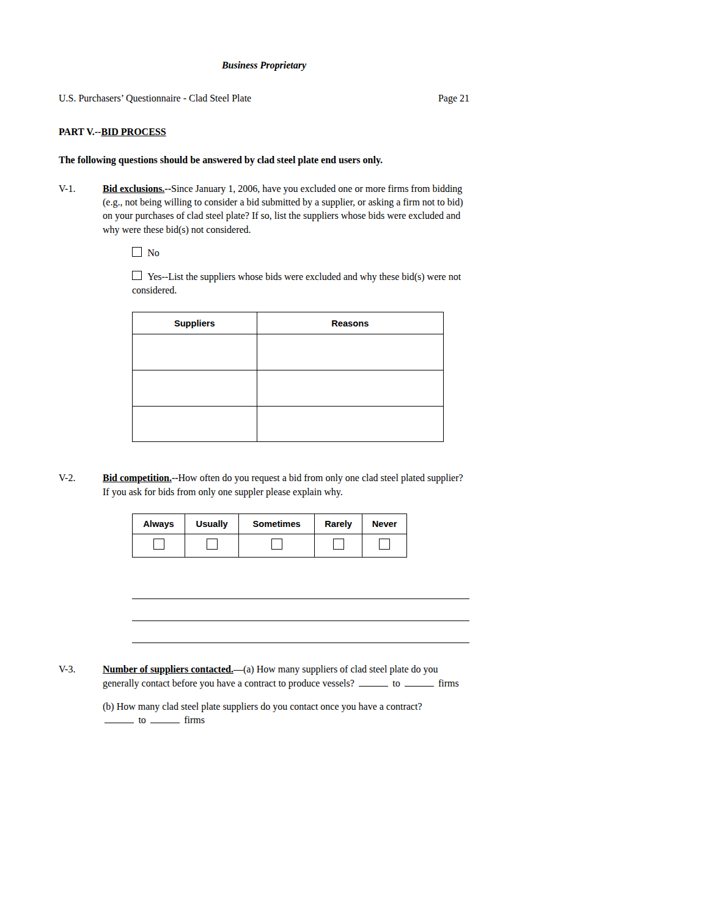Business Proprietary
U.S. Purchasers’ Questionnaire - Clad Steel Plate
Page 21
PART V.--BID PROCESS
The following questions should be answered by clad steel plate end users only.
V-1.
Bid exclusions.--Since January 1, 2006, have you excluded one or more firms from bidding (e.g., not being willing to consider a bid submitted by a supplier, or asking a firm not to bid) on your purchases of clad steel plate? If so, list the suppliers whose bids were excluded and why were these bid(s) not considered.
No
Yes--List the suppliers whose bids were excluded and why these bid(s) were not considered.
| Suppliers | Reasons |
| --- | --- |
V-2.
Bid competition.--How often do you request a bid from only one clad steel plated supplier? If you ask for bids from only one suppler please explain why.
| Always | Usually | Sometimes | Rarely | Never |
| --- | --- | --- | --- | --- |
V-3.
Number of suppliers contacted.—(a) How many suppliers of clad steel plate do you generally contact before you have a contract to produce vessels? to firms
(b) How many clad steel plate suppliers do you contact once you have a contract?
to firms